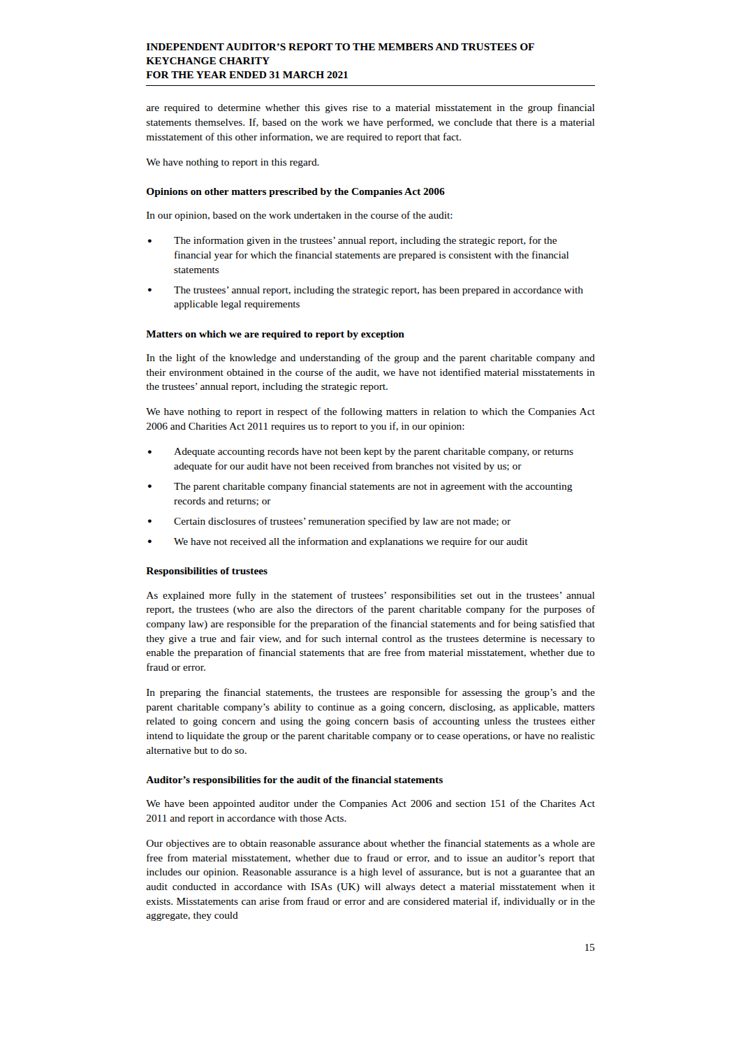Independent Auditor’s Report to the Members and Trustees of
Keychange Charity
For the Year Ended 31 March 2021
are required to determine whether this gives rise to a material misstatement in the group financial statements themselves. If, based on the work we have performed, we conclude that there is a material misstatement of this other information, we are required to report that fact.
We have nothing to report in this regard.
Opinions on other matters prescribed by the Companies Act 2006
In our opinion, based on the work undertaken in the course of the audit:
The information given in the trustees’ annual report, including the strategic report, for the financial year for which the financial statements are prepared is consistent with the financial statements
The trustees’ annual report, including the strategic report, has been prepared in accordance with applicable legal requirements
Matters on which we are required to report by exception
In the light of the knowledge and understanding of the group and the parent charitable company and their environment obtained in the course of the audit, we have not identified material misstatements in the trustees’ annual report, including the strategic report.
We have nothing to report in respect of the following matters in relation to which the Companies Act 2006 and Charities Act 2011 requires us to report to you if, in our opinion:
Adequate accounting records have not been kept by the parent charitable company, or returns adequate for our audit have not been received from branches not visited by us; or
The parent charitable company financial statements are not in agreement with the accounting records and returns; or
Certain disclosures of trustees’ remuneration specified by law are not made; or
We have not received all the information and explanations we require for our audit
Responsibilities of trustees
As explained more fully in the statement of trustees’ responsibilities set out in the trustees’ annual report, the trustees (who are also the directors of the parent charitable company for the purposes of company law) are responsible for the preparation of the financial statements and for being satisfied that they give a true and fair view, and for such internal control as the trustees determine is necessary to enable the preparation of financial statements that are free from material misstatement, whether due to fraud or error.
In preparing the financial statements, the trustees are responsible for assessing the group’s and the parent charitable company’s ability to continue as a going concern, disclosing, as applicable, matters related to going concern and using the going concern basis of accounting unless the trustees either intend to liquidate the group or the parent charitable company or to cease operations, or have no realistic alternative but to do so.
Auditor’s responsibilities for the audit of the financial statements
We have been appointed auditor under the Companies Act 2006 and section 151 of the Charites Act 2011 and report in accordance with those Acts.
Our objectives are to obtain reasonable assurance about whether the financial statements as a whole are free from material misstatement, whether due to fraud or error, and to issue an auditor’s report that includes our opinion. Reasonable assurance is a high level of assurance, but is not a guarantee that an audit conducted in accordance with ISAs (UK) will always detect a material misstatement when it exists. Misstatements can arise from fraud or error and are considered material if, individually or in the aggregate, they could
15